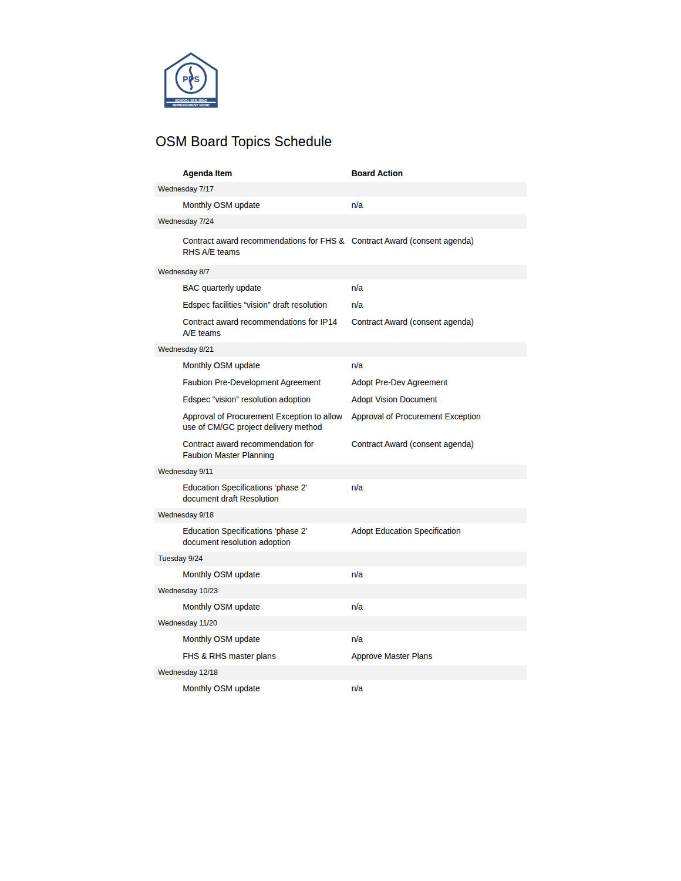PPS SCHOOL BUILDING IMPROVEMENT BOND
OSM Board Topics Schedule
| Agenda Item | Board Action |
| --- | --- |
| Wednesday 7/17 |
| Monthly OSM update | n/a |
| Wednesday 7/24 |
| Contract award recommendations for FHS & RHS A/E teams | Contract Award (consent agenda) |
| Wednesday 8/7 |
| BAC quarterly update | n/a |
| Edspec facilities “vision” draft resolution | n/a |
| Contract award recommendations for IP14 A/E teams | Contract Award (consent agenda) |
| Wednesday 8/21 |
| Monthly OSM update | n/a |
| Faubion Pre-Development Agreement | Adopt Pre-Dev Agreement |
| Edspec “vision” resolution adoption | Adopt Vision Document |
| Approval of Procurement Exception to allow use of CM/GC project delivery method | Approval of Procurement Exception |
| Contract award recommendation for Faubion Master Planning | Contract Award (consent agenda) |
| Wednesday 9/11 |
| Education Specifications ‘phase 2’ document draft Resolution | n/a |
| Wednesday 9/18 |
| Education Specifications ‘phase 2’ document resolution adoption | Adopt Education Specification |
| Tuesday 9/24 |
| Monthly OSM update | n/a |
| Wednesday 10/23 |
| Monthly OSM update | n/a |
| Wednesday 11/20 |
| Monthly OSM update | n/a |
| FHS & RHS master plans | Approve Master Plans |
| Wednesday 12/18 |
| Monthly OSM update | n/a |